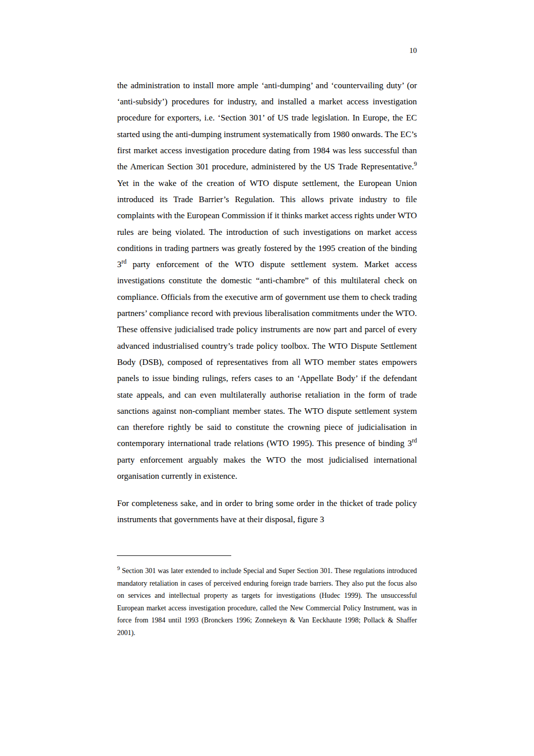10
the administration to install more ample ‘anti-dumping’ and ‘countervailing duty’ (or ‘anti-subsidy’) procedures for industry, and installed a market access investigation procedure for exporters, i.e. ‘Section 301’ of US trade legislation. In Europe, the EC started using the anti-dumping instrument systematically from 1980 onwards. The EC’s first market access investigation procedure dating from 1984 was less successful than the American Section 301 procedure, administered by the US Trade Representative.9 Yet in the wake of the creation of WTO dispute settlement, the European Union introduced its Trade Barrier’s Regulation. This allows private industry to file complaints with the European Commission if it thinks market access rights under WTO rules are being violated. The introduction of such investigations on market access conditions in trading partners was greatly fostered by the 1995 creation of the binding 3rd party enforcement of the WTO dispute settlement system. Market access investigations constitute the domestic “anti-chambre” of this multilateral check on compliance. Officials from the executive arm of government use them to check trading partners’ compliance record with previous liberalisation commitments under the WTO. These offensive judicialised trade policy instruments are now part and parcel of every advanced industrialised country’s trade policy toolbox. The WTO Dispute Settlement Body (DSB), composed of representatives from all WTO member states empowers panels to issue binding rulings, refers cases to an ‘Appellate Body’ if the defendant state appeals, and can even multilaterally authorise retaliation in the form of trade sanctions against non-compliant member states. The WTO dispute settlement system can therefore rightly be said to constitute the crowning piece of judicialisation in contemporary international trade relations (WTO 1995). This presence of binding 3rd party enforcement arguably makes the WTO the most judicialised international organisation currently in existence.
For completeness sake, and in order to bring some order in the thicket of trade policy instruments that governments have at their disposal, figure 3
9 Section 301 was later extended to include Special and Super Section 301. These regulations introduced mandatory retaliation in cases of perceived enduring foreign trade barriers. They also put the focus also on services and intellectual property as targets for investigations (Hudec 1999). The unsuccessful European market access investigation procedure, called the New Commercial Policy Instrument, was in force from 1984 until 1993 (Bronckers 1996; Zonnekeyn & Van Eeckhaute 1998; Pollack & Shaffer 2001).